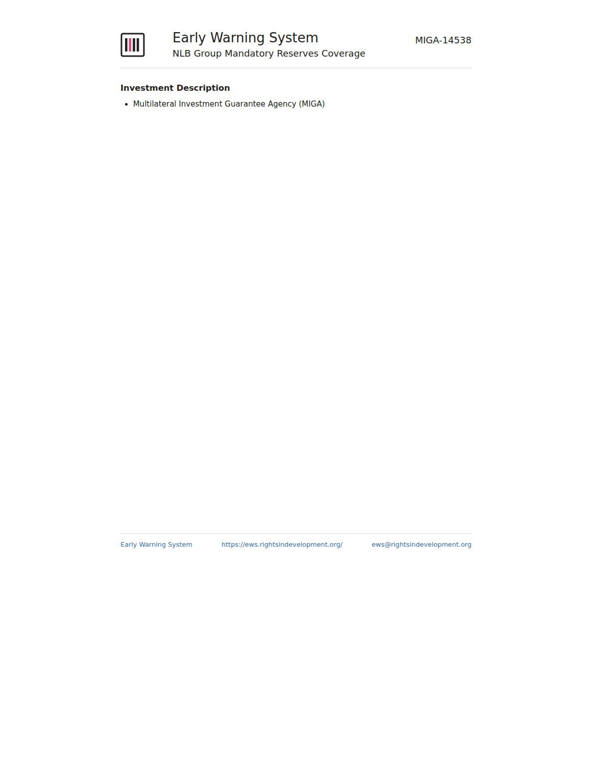Early Warning System
NLB Group Mandatory Reserves Coverage
MIGA-14538
Investment Description
Multilateral Investment Guarantee Agency (MIGA)
Early Warning System
https://ews.rightsindevelopment.org/
ews@rightsindevelopment.org